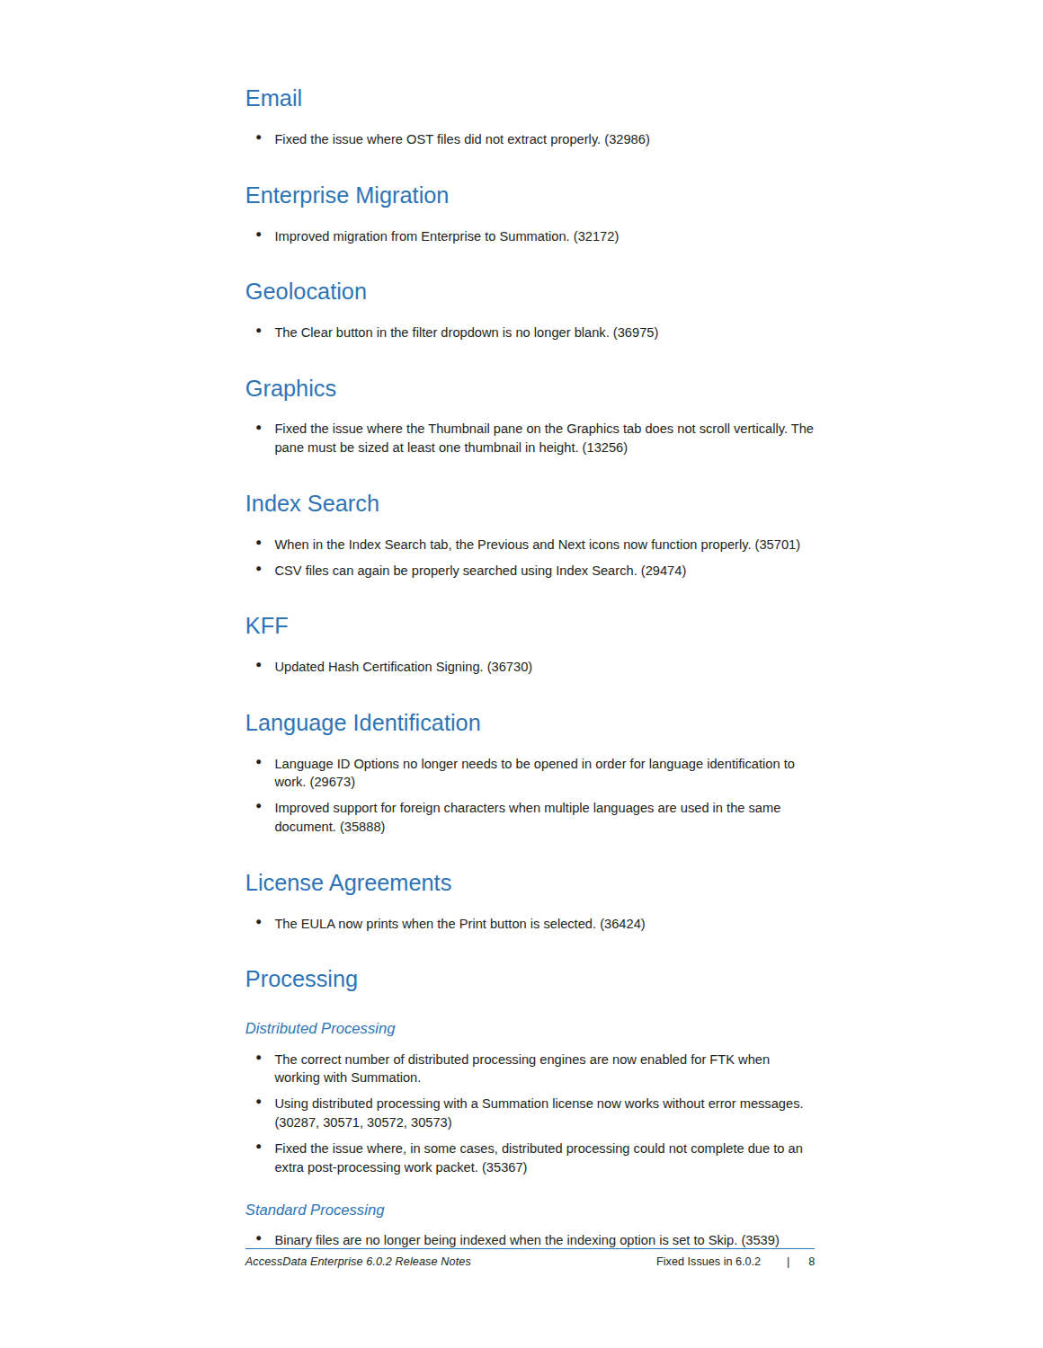Email
Fixed the issue where OST files did not extract properly. (32986)
Enterprise Migration
Improved migration from Enterprise to Summation. (32172)
Geolocation
The Clear button in the filter dropdown is no longer blank. (36975)
Graphics
Fixed the issue where the Thumbnail pane on the Graphics tab does not scroll vertically. The pane must be sized at least one thumbnail in height. (13256)
Index Search
When in the Index Search tab, the Previous and Next icons now function properly. (35701)
CSV files can again be properly searched using Index Search. (29474)
KFF
Updated Hash Certification Signing. (36730)
Language Identification
Language ID Options no longer needs to be opened in order for language identification to work. (29673)
Improved support for foreign characters when multiple languages are used in the same document. (35888)
License Agreements
The EULA now prints when the Print button is selected. (36424)
Processing
Distributed Processing
The correct number of distributed processing engines are now enabled for FTK when working with Summation.
Using distributed processing with a Summation license now works without error messages. (30287, 30571, 30572, 30573)
Fixed the issue where, in some cases, distributed processing could not complete due to an extra post-processing work packet. (35367)
Standard Processing
Binary files are no longer being indexed when the indexing option is set to Skip. (3539)
AccessData Enterprise 6.0.2 Release Notes Fixed Issues in 6.0.2|8